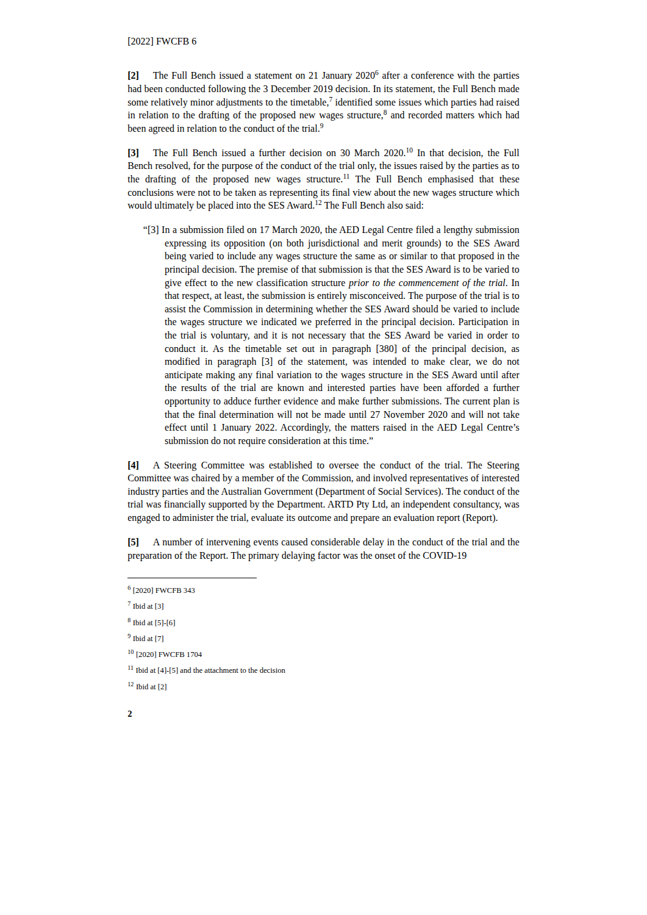[2022] FWCFB 6
[2] The Full Bench issued a statement on 21 January 20206 after a conference with the parties had been conducted following the 3 December 2019 decision. In its statement, the Full Bench made some relatively minor adjustments to the timetable,7 identified some issues which parties had raised in relation to the drafting of the proposed new wages structure,8 and recorded matters which had been agreed in relation to the conduct of the trial.9
[3] The Full Bench issued a further decision on 30 March 2020.10 In that decision, the Full Bench resolved, for the purpose of the conduct of the trial only, the issues raised by the parties as to the drafting of the proposed new wages structure.11 The Full Bench emphasised that these conclusions were not to be taken as representing its final view about the new wages structure which would ultimately be placed into the SES Award.12 The Full Bench also said:
“[3] In a submission filed on 17 March 2020, the AED Legal Centre filed a lengthy submission expressing its opposition (on both jurisdictional and merit grounds) to the SES Award being varied to include any wages structure the same as or similar to that proposed in the principal decision. The premise of that submission is that the SES Award is to be varied to give effect to the new classification structure prior to the commencement of the trial. In that respect, at least, the submission is entirely misconceived. The purpose of the trial is to assist the Commission in determining whether the SES Award should be varied to include the wages structure we indicated we preferred in the principal decision. Participation in the trial is voluntary, and it is not necessary that the SES Award be varied in order to conduct it. As the timetable set out in paragraph [380] of the principal decision, as modified in paragraph [3] of the statement, was intended to make clear, we do not anticipate making any final variation to the wages structure in the SES Award until after the results of the trial are known and interested parties have been afforded a further opportunity to adduce further evidence and make further submissions. The current plan is that the final determination will not be made until 27 November 2020 and will not take effect until 1 January 2022. Accordingly, the matters raised in the AED Legal Centre’s submission do not require consideration at this time.”
[4] A Steering Committee was established to oversee the conduct of the trial. The Steering Committee was chaired by a member of the Commission, and involved representatives of interested industry parties and the Australian Government (Department of Social Services). The conduct of the trial was financially supported by the Department. ARTD Pty Ltd, an independent consultancy, was engaged to administer the trial, evaluate its outcome and prepare an evaluation report (Report).
[5] A number of intervening events caused considerable delay in the conduct of the trial and the preparation of the Report. The primary delaying factor was the onset of the COVID-19
6[2020] FWCFB 343
7 Ibid at [3]
8 Ibid at [5]-[6]
9 Ibid at [7]
10[2020] FWCFB 1704
11 Ibid at [4]-[5] and the attachment to the decision
12 Ibid at [2]
2